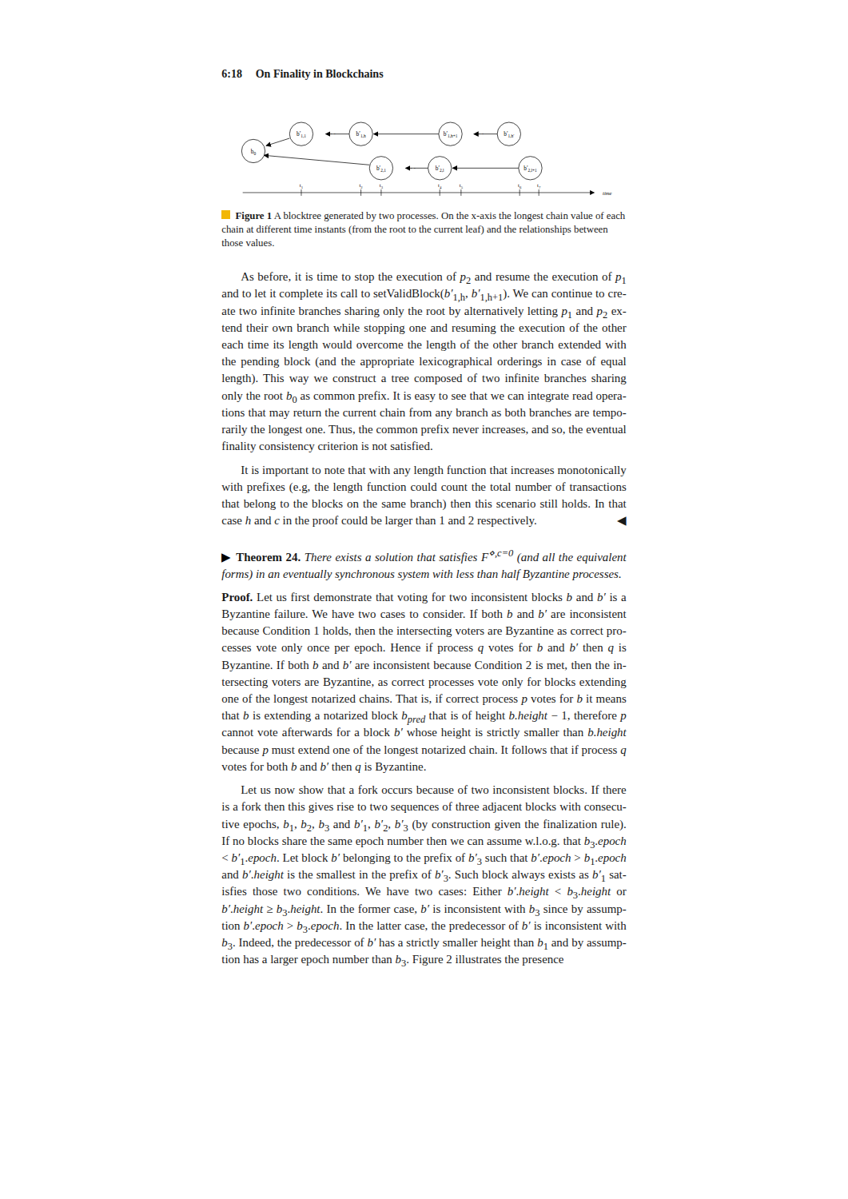6:18 On Finality in Blockchains
b0 b′1,1 b′1,h b′1,h+1 b′1,h′ b′2,1 b′2,l b′2,l+1 · · · · · · · · · t1 t2 t3 t4 t5 t6 t7 time
Figure 1 A blocktree generated by two processes. On the x-axis the longest chain value of each chain at different time instants (from the root to the current leaf) and the relationships between those values.
As before, it is time to stop the execution of p2 and resume the execution of p1 and to let it complete its call to setValidBlock(b′1,h, b′1,h+1). We can continue to create two infinite branches sharing only the root by alternatively letting p1 and p2 extend their own branch while stopping one and resuming the execution of the other each time its length would overcome the length of the other branch extended with the pending block (and the appropriate lexicographical orderings in case of equal length). This way we construct a tree composed of two infinite branches sharing only the root b0 as common prefix. It is easy to see that we can integrate read operations that may return the current chain from any branch as both branches are temporarily the longest one. Thus, the common prefix never increases, and so, the eventual finality consistency criterion is not satisfied.
It is important to note that with any length function that increases monotonically with prefixes (e.g, the length function could count the total number of transactions that belong to the blocks on the same branch) then this scenario still holds. In that case h and c in the proof could be larger than 1 and 2 respectively. ◀
▶Theorem 24. There exists a solution that satisfies F⋄,c=0 (and all the equivalent forms) in an eventually synchronous system with less than half Byzantine processes.
Proof. Let us first demonstrate that voting for two inconsistent blocks b and b′ is a Byzantine failure. We have two cases to consider. If both b and b′ are inconsistent because Condition 1 holds, then the intersecting voters are Byzantine as correct processes vote only once per epoch. Hence if process q votes for b and b′ then q is Byzantine. If both b and b′ are inconsistent because Condition 2 is met, then the intersecting voters are Byzantine, as correct processes vote only for blocks extending one of the longest notarized chains. That is, if correct process p votes for b it means that b is extending a notarized block bpred that is of height b.height − 1, therefore p cannot vote afterwards for a block b′ whose height is strictly smaller than b.height because p must extend one of the longest notarized chain. It follows that if process q votes for both b and b′ then q is Byzantine.
Let us now show that a fork occurs because of two inconsistent blocks. If there is a fork then this gives rise to two sequences of three adjacent blocks with consecutive epochs, b1, b2, b3 and b′1, b′2, b′3 (by construction given the finalization rule). If no blocks share the same epoch number then we can assume w.l.o.g. that b3.epoch < b′1.epoch. Let block b′ belonging to the prefix of b′3 such that b′.epoch > b1.epoch and b′.height is the smallest in the prefix of b′3. Such block always exists as b′1 satisfies those two conditions. We have two cases: Either b′.height < b3.height or b′.height ≥ b3.height. In the former case, b′ is inconsistent with b3 since by assumption b′.epoch > b3.epoch. In the latter case, the predecessor of b′ is inconsistent with b3. Indeed, the predecessor of b′ has a strictly smaller height than b1 and by assumption has a larger epoch number than b3. Figure 2 illustrates the presence